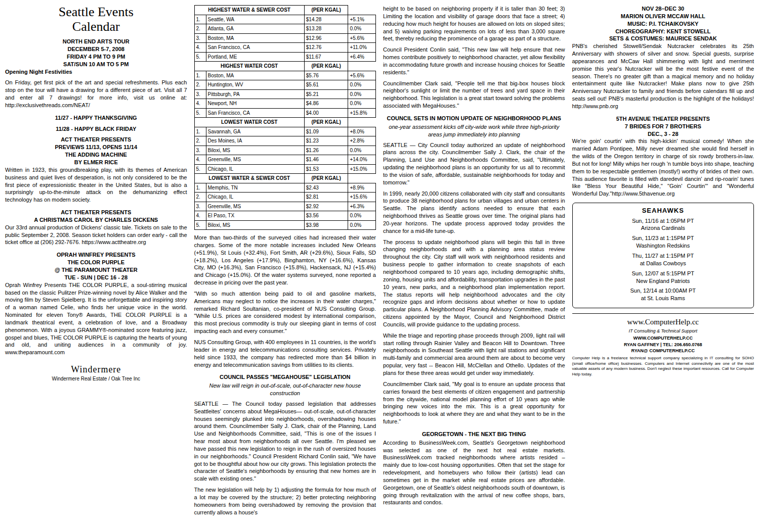Seattle Events
Calendar
North End Arts Tour
December 5-7, 2008
Friday 4 PM to 9 PM
Sat/Sun 10 AM to 5 PM
Opening Night Festivities
On Friday, get first pick of the art and special refreshments. Plus each stop on the tour will have a drawing for a different piece of art. Visit all 7 and enter all 7 drawings! for more info, visit us online at: http://exclusivethreads.com/NEAT/
11/27 - HAPPY THANKSGIVING
11/28 - HAPPY BLACK FRIDAY
ACT Theater Presents
Previews 11/13, Opens 11/14
The Adding Machine
by Elmer Rice
Written in 1923, this groundbreaking play, with its themes of American business and quiet lives of desperation, is not only considered to be the first piece of expressionistic theater in the United States, but is also a surprisingly up-to-the-minute attack on the dehumanizing effect technology has on modern society.
ACT Theater Presents
A Christmas Carol by Charles Dickens
Our 33rd annual production of Dickens' classic tale. Tickets on sale to the public September 2, 2008. Season ticket holders can order early - call the ticket office at (206) 292-7676. https://www.acttheatre.org
Oprah Winfrey Presents
The Color Purple
@ The Paramount Theater
Tue - Sun | Dec 16 - 28
Oprah Winfrey Presents THE COLOR PURPLE, a soul-stirring musical based on the classic Pulitzer Prize-winning novel by Alice Walker and the moving film by Steven Spielberg. It is the unforgettable and inspiring story of a woman named Celie, who finds her unique voice in the world. Nominated for eleven Tony® Awards, THE COLOR PURPLE is a landmark theatrical event, a celebration of love, and a Broadway phenomenon. With a joyous GRAMMY®-nominated score featuring jazz, gospel and blues, THE COLOR PURPLE is capturing the hearts of young and old, and uniting audiences in a community of joy. www.theparamount.com
Windermere
Windermere Real Estate / Oak Tree Inc
| HIGHEST WATER & SEWER COST | (PER KGAL) |
| --- | --- |
| 1. | Seattle, WA | $14.28 | +5.1% |
| 2. | Atlanta, GA | $13.28 | 0.0% |
| 3. | Boston, MA | $12.96 | +5.6% |
| 4. | San Francisco, CA | $12.76 | +11.0% |
| 5. | Portland, ME | $11.67 | +6.4% |
| HIGHEST WATER COST | (PER KGAL) |
| 1. | Boston, MA | $5.76 | +5.6% |
| 2. | Huntington, WV | $5.61 | 0.0% |
| 3. | Pittsburgh, PA | $5.21 | 0.0% |
| 4. | Newport, NH | $4.86 | 0.0% |
| 5. | San Francisco, CA | $4.00 | +15.8% |
| LOWEST WATER COST | (PER KGAL) |
| 1. | Savannah, GA | $1.09 | +8.0% |
| 2. | Des Moines, IA | $1.23 | +2.8% |
| 3. | Biloxi, MS | $1.26 | 0.0% |
| 4. | Greenville, MS | $1.46 | +14.0% |
| 5. | Chicago, IL | $1.53 | +15.0% |
| LOWEST WATER & SEWER COST | (PER KGAL) |
| 1. | Memphis, TN | $2.43 | +8.9% |
| 2. | Chicago, IL | $2.81 | +15.6% |
| 3. | Greenville, MS | $2.92 | +6.3% |
| 4. | El Paso, TX | $3.56 | 0.0% |
| 5. | Biloxi, MS | $3.98 | 0.0% |
More than two-thirds of the surveyed cities had increased their water charges. Some of the more notable increases included New Orleans (+51.9%), St Louis (+32.4%), Fort Smith, AR (+29.6%), Sioux Falls, SD (+18.2%), Los Angeles (+17.9%), Binghamton, NY (+16.6%), Kansas City, MO (+16.3%), San Francisco (+15.8%), Hackensack, NJ (+15.4%) and Chicago (+15.0%). Of the water systems surveyed, none reported a decrease in pricing over the past year.
"With so much attention being paid to oil and gasoline markets, Americans may neglect to notice the increases in their water charges," remarked Richard Soultanian, co-president of NUS Consulting Group. "While U.S. prices are considered modest by international comparison, this most precious commodity is truly our sleeping giant in terms of cost impacting each and every consumer."
NUS Consulting Group, with 400 employees in 11 countries, is the world's leader in energy and telecommunications consulting services. Privately held since 1933, the company has redirected more than $4 billion in energy and telecommunication savings from utilities to its clients.
Council Passes "MegaHouse" Legislation
New law will reign in out-of-scale, out-of-character new house construction
SEATTLE — The Council today passed legislation that addresses Seattleites' concerns about MegaHouses— out-of-scale, out-of-character houses seemingly plunked into neighborhoods, overshadowing houses around them. Councilmember Sally J. Clark, chair of the Planning, Land Use and Neighborhoods Committee, said, "This is one of the issues I hear most about from neighborhoods all over Seattle. I'm pleased we have passed this new legislation to reign in the rush of oversized houses in our neighborhoods." Council President Richard Conlin said, "We have got to be thoughtful about how our city grows. This legislation protects the character of Seattle's neighborhoods by ensuring that new homes are in scale with existing ones."
The new legislation will help by 1) adjusting the formula for how much of a lot may be covered by the structure; 2) better protecting neighboring homeowners from being overshadowed by removing the provision that currently allows a house's
height to be based on neighboring property if it is taller than 30 feet; 3) Limiting the location and visibility of garage doors that face a street; 4) reducing how much height for houses are allowed on lots on sloped sites; and 5) waiving parking requirements on lots of less than 3,000 square feet, thereby reducing the prominence of a garage as part of a structure.
Council President Conlin said, "This new law will help ensure that new homes contribute positively to neighborhood character, yet allow flexibility in accommodating future growth and increase housing choices for Seattle residents."
Councilmember Clark said, "People tell me that big-box houses block neighbor's sunlight or limit the number of trees and yard space in their neighborhood. This legislation is a great start toward solving the problems associated with MegaHouses."
Council Sets in Motion Update of Neighborhood Plans
one-year assessment kicks off city-wide work while three high-priority areas jump immediately into planning
SEATTLE — City Council today authorized an update of neighborhood plans across the city. Councilmember Sally J. Clark, the chair of the Planning, Land Use and Neighborhoods Committee, said, "Ultimately, updating the neighborhood plans is an opportunity for us all to recommit to the vision of safe, affordable, sustainable neighborhoods for today and tomorrow."
In 1999, nearly 20,000 citizens collaborated with city staff and consultants to produce 38 neighborhood plans for urban villages and urban centers in Seattle. The plans identify actions needed to ensure that each neighborhood thrives as Seattle grows over time. The original plans had 20-year horizons. The update process approved today provides the chance for a mid-life tune-up.
The process to update neighborhood plans will begin this fall in three changing neighborhoods and with a planning area status review throughout the city. City staff will work with neighborhood residents and business people to gather information to create snapshots of each neighborhood compared to 10 years ago, including demographic shifts, zoning, housing units and affordability, transportation upgrades in the past 10 years, new parks, and a neighborhood plan implementation report. The status reports will help neighborhood advocates and the city recognize gaps and inform decisions about whether or how to update particular plans. A Neighborhood Planning Advisory Committee, made of citizens appointed by the Mayor, Council and Neighborhood District Councils, will provide guidance to the updating process.
While the triage and reporting phase proceeds through 2009, light rail will start rolling through Rainier Valley and Beacon Hill to Downtown. Three neighborhoods in Southeast Seattle with light rail stations and significant multi-family and commercial area around them are about to become very popular, very fast -- Beacon Hill, McClellan and Othello. Updates of the plans for these three areas would get under way immediately.
Councilmember Clark said, "My goal is to ensure an update process that carries forward the best elements of citizen engagement and partnership from the citywide, national model planning effort of 10 years ago while bringing new voices into the mix. This is a great opportunity for neighborhoods to look at where they are and what they want to be in the future."
Georgetown - The Next Big Thing
According to BusinessWeek.com, Seattle's Georgetown neighborhood was selected as one of the next hot real estate markets. BusinessWeek.com tracked neighborhoods where artists resided – mainly due to low-cost housing opportunities. Often that set the stage for redevelopment, and homebuyers who follow their (artists) lead can sometimes get in the market while real estate prices are affordable. Georgetown, one of Seattle's oldest neighborhoods south of downtown, is going through revitalization with the arrival of new coffee shops, bars, restaurants and condos.
Nov 28–Dec 30
Marion Oliver McCaw Hall
Music: P.I. Tchaikovsky
Choreography: Kent Stowell
Sets & Costumes: Maurice Sendak
PNB's cherished Stowell/Sendak Nutcracker celebrates its 25th Anniversary with showers of silver and snow. Special guests, surprise appearances and McCaw Hall shimmering with light and merriment promise this year's Nutcracker will be the most festive event of the season. There's no greater gift than a magical memory and no holiday entertainment quite like Nutcracker! Make plans now to give 25th Anniversary Nutcracker to family and friends before calendars fill up and seats sell out! PNB's masterful production is the highlight of the holidays! http://www.pnb.org
5th Avenue Theater Presents
7 Brides for 7 Brothers
Dec., 3 - 28
We're goin' courtin' with this high-kickin' musical comedy! When she married Adam Pontipee, Milly never dreamed she would find herself in the wilds of the Oregon territory in charge of six rowdy brothers-in-law. But not for long! Milly whips her rough 'n tumble boys into shape, teaching them to be respectable gentlemen (mostly!) worthy of brides of their own. This audience favorite is filled with daredevil dancin' and rip-roarin' tunes like "Bless Your Beautiful Hide," "Goin' Courtin'" and "Wonderful Wonderful Day."http://www.5thavenue.org
SEAHAWKS
Sun, 11/16 at 1:05PM PT
Arizona Cardinals
Sun, 11/23 at 1:15PM PT
Washington Redskins
Thu, 11/27 at 1:15PM PT
at Dallas Cowboys
Sun, 12/07 at 5:15PM PT
New England Patriots
Sun, 12/14 at 10:00AM PT
at St. Louis Rams
www.ComputerHelp.cc
IT Consulting & Technical Support
WWW.COMPUTERHELP.CC
RYAN GAFFNEY | TEL: 206.650.0768
RYAN@ COMPUTERHELP.CC
Computer Help is a freelance technical support company specializing in IT consulting for SOHO (small office/home office) businesses. Computers and Internet connectivity are one of the most valuable assets of any modern business. Don't neglect these important resources. Call for Computer Help today.